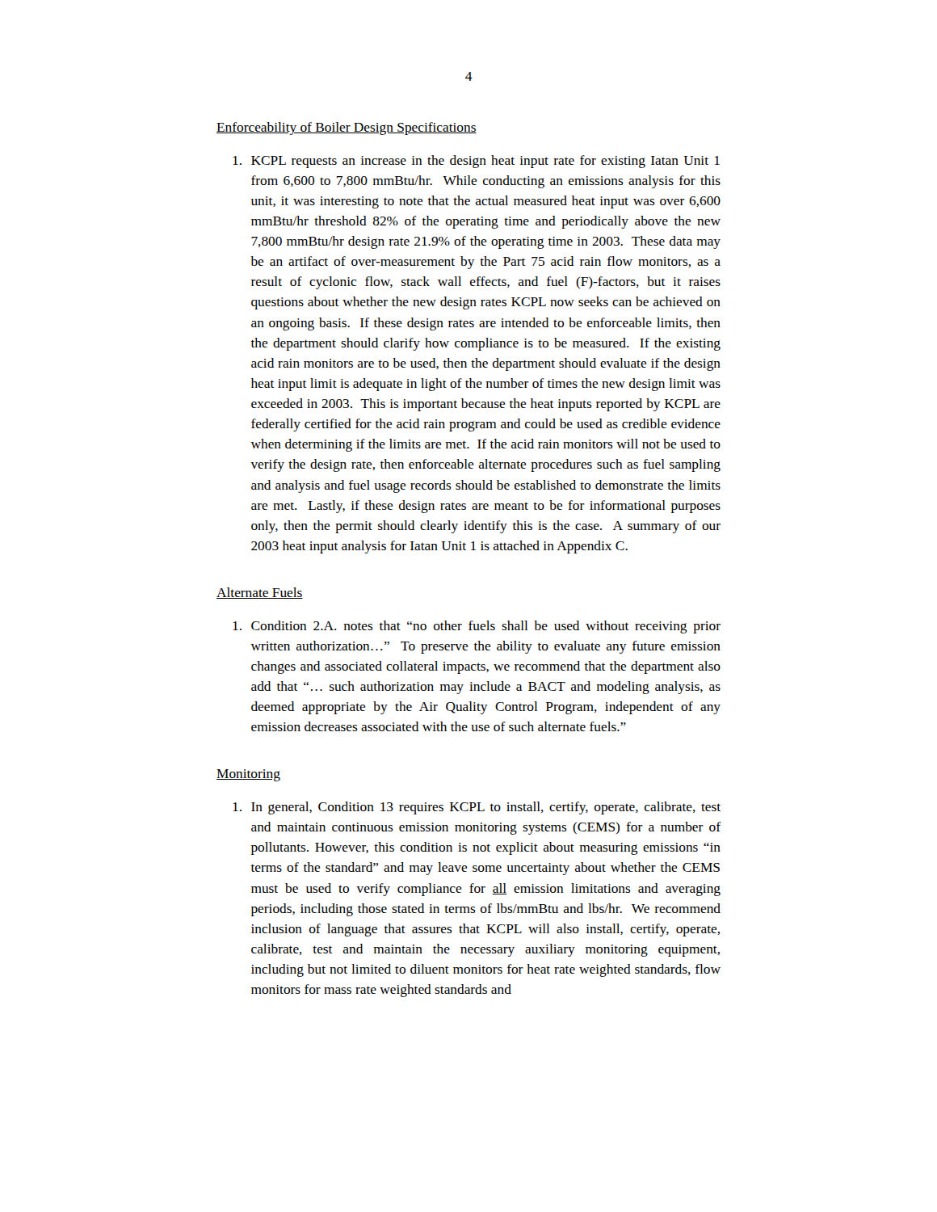4
Enforceability of Boiler Design Specifications
KCPL requests an increase in the design heat input rate for existing Iatan Unit 1 from 6,600 to 7,800 mmBtu/hr. While conducting an emissions analysis for this unit, it was interesting to note that the actual measured heat input was over 6,600 mmBtu/hr threshold 82% of the operating time and periodically above the new 7,800 mmBtu/hr design rate 21.9% of the operating time in 2003. These data may be an artifact of over-measurement by the Part 75 acid rain flow monitors, as a result of cyclonic flow, stack wall effects, and fuel (F)-factors, but it raises questions about whether the new design rates KCPL now seeks can be achieved on an ongoing basis. If these design rates are intended to be enforceable limits, then the department should clarify how compliance is to be measured. If the existing acid rain monitors are to be used, then the department should evaluate if the design heat input limit is adequate in light of the number of times the new design limit was exceeded in 2003. This is important because the heat inputs reported by KCPL are federally certified for the acid rain program and could be used as credible evidence when determining if the limits are met. If the acid rain monitors will not be used to verify the design rate, then enforceable alternate procedures such as fuel sampling and analysis and fuel usage records should be established to demonstrate the limits are met. Lastly, if these design rates are meant to be for informational purposes only, then the permit should clearly identify this is the case. A summary of our 2003 heat input analysis for Iatan Unit 1 is attached in Appendix C.
Alternate Fuels
Condition 2.A. notes that “no other fuels shall be used without receiving prior written authorization…” To preserve the ability to evaluate any future emission changes and associated collateral impacts, we recommend that the department also add that “… such authorization may include a BACT and modeling analysis, as deemed appropriate by the Air Quality Control Program, independent of any emission decreases associated with the use of such alternate fuels.”
Monitoring
In general, Condition 13 requires KCPL to install, certify, operate, calibrate, test and maintain continuous emission monitoring systems (CEMS) for a number of pollutants. However, this condition is not explicit about measuring emissions “in terms of the standard” and may leave some uncertainty about whether the CEMS must be used to verify compliance for all emission limitations and averaging periods, including those stated in terms of lbs/mmBtu and lbs/hr. We recommend inclusion of language that assures that KCPL will also install, certify, operate, calibrate, test and maintain the necessary auxiliary monitoring equipment, including but not limited to diluent monitors for heat rate weighted standards, flow monitors for mass rate weighted standards and